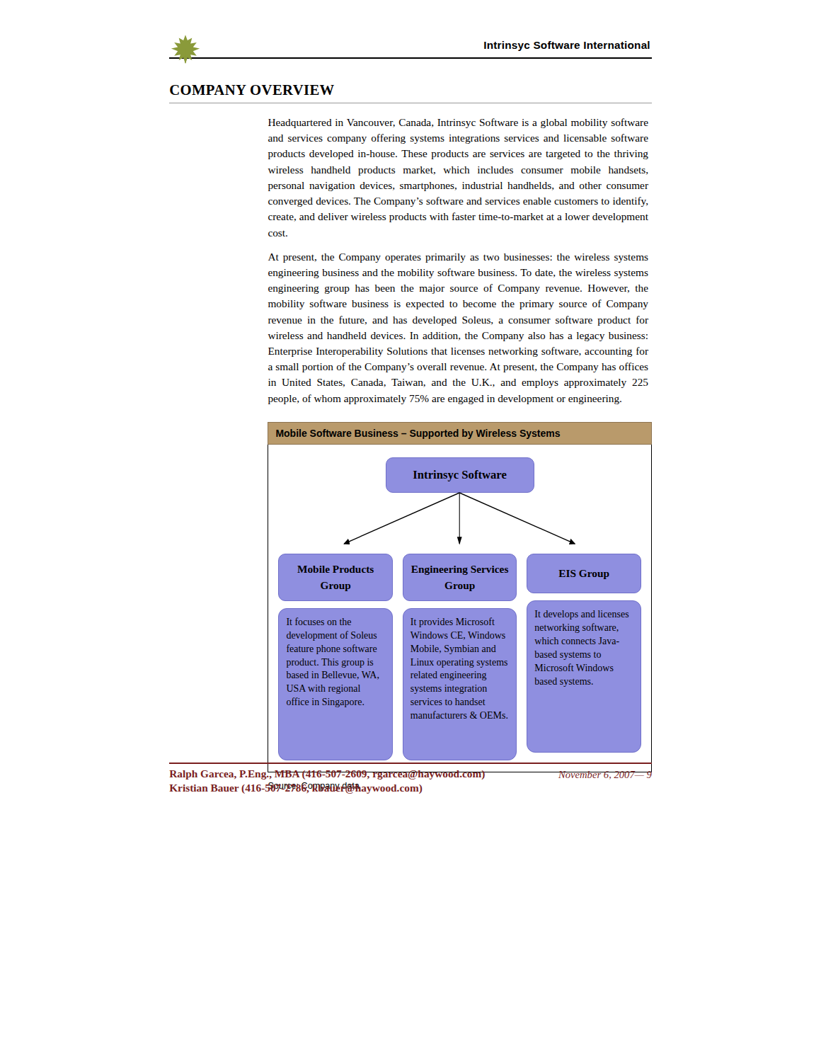Intrinsyc Software International
COMPANY OVERVIEW
Headquartered in Vancouver, Canada, Intrinsyc Software is a global mobility software and services company offering systems integrations services and licensable software products developed in-house. These products are services are targeted to the thriving wireless handheld products market, which includes consumer mobile handsets, personal navigation devices, smartphones, industrial handhelds, and other consumer converged devices. The Company’s software and services enable customers to identify, create, and deliver wireless products with faster time-to-market at a lower development cost.
At present, the Company operates primarily as two businesses: the wireless systems engineering business and the mobility software business. To date, the wireless systems engineering group has been the major source of Company revenue. However, the mobility software business is expected to become the primary source of Company revenue in the future, and has developed Soleus, a consumer software product for wireless and handheld devices. In addition, the Company also has a legacy business: Enterprise Interoperability Solutions that licenses networking software, accounting for a small portion of the Company’s overall revenue. At present, the Company has offices in United States, Canada, Taiwan, and the U.K., and employs approximately 225 people, of whom approximately 75% are engaged in development or engineering.
Mobile Software Business – Supported by Wireless Systems
Intrinsyc Software
Mobile Products
Group
It focuses on the development of Soleus feature phone software product. This group is based in Bellevue, WA, USA with regional office in Singapore.
Engineering Services
Group
It provides Microsoft Windows CE, Windows Mobile, Symbian and Linux operating systems related engineering systems integration services to handset manufacturers & OEMs.
EIS Group
It develops and licenses networking software, which connects Java-based systems to Microsoft Windows based systems.
Source: Company data
Ralph Garcea, P.Eng., MBA (416-507-2609, rgarcea@haywood.com)
Kristian Bauer (416-507-2786, kbauer@haywood.com)
November 6, 2007— 9